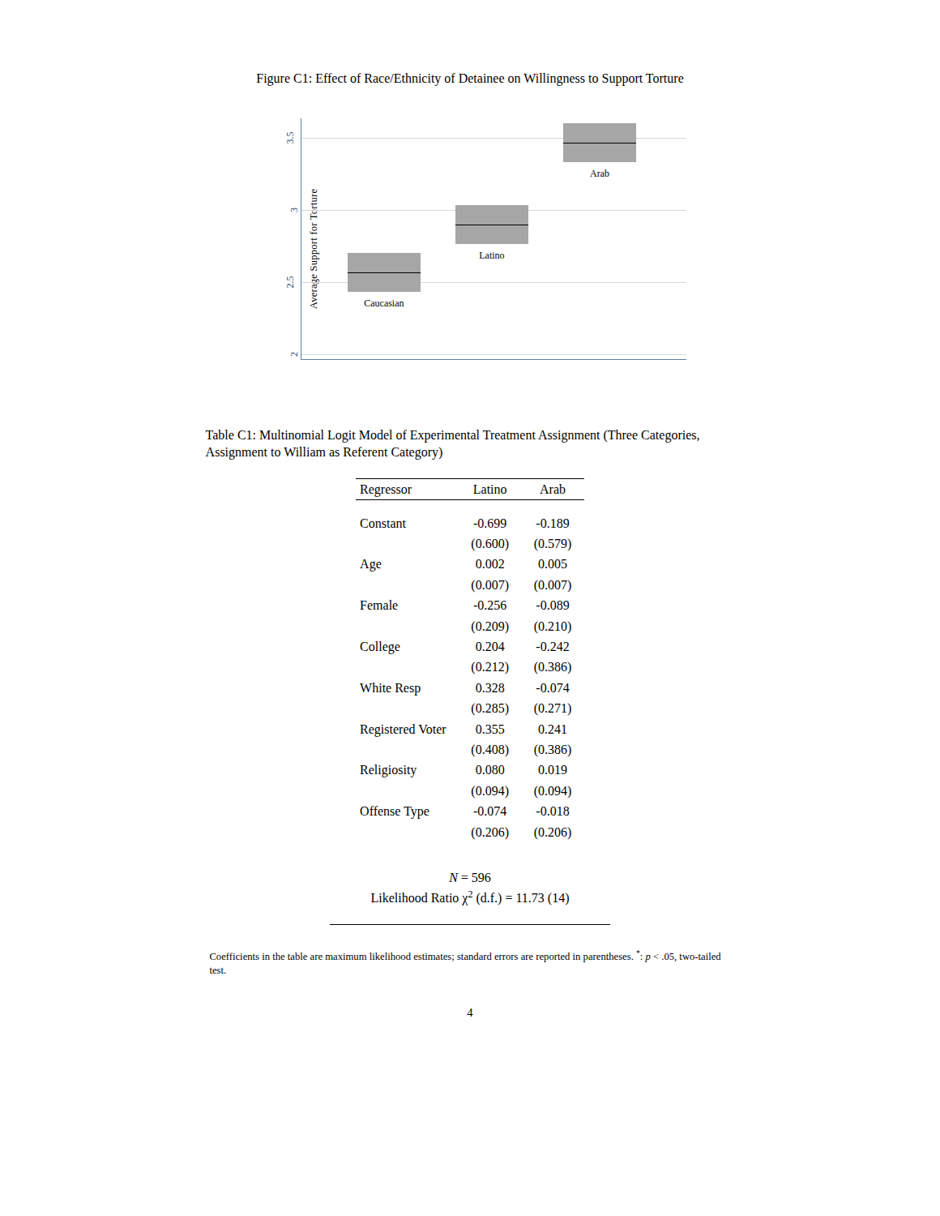Figure C1: Effect of Race/Ethnicity of Detainee on Willingness to Support Torture
Average Support for Torture
3.5
3
2.5
2
Caucasian
Latino
Arab
Table C1: Multinomial Logit Model of Experimental Treatment Assignment (Three Categories, Assignment to William as Referent Category)
| Regressor | Latino | Arab |
| --- | --- | --- |
| Constant | -0.699 | -0.189 |
| | (0.600) | (0.579) |
| Age | 0.002 | 0.005 |
| | (0.007) | (0.007) |
| Female | -0.256 | -0.089 |
| | (0.209) | (0.210) |
| College | 0.204 | -0.242 |
| | (0.212) | (0.386) |
| White Resp | 0.328 | -0.074 |
| | (0.285) | (0.271) |
| Registered Voter | 0.355 | 0.241 |
| | (0.408) | (0.386) |
| Religiosity | 0.080 | 0.019 |
| | (0.094) | (0.094) |
| Offense Type | -0.074 | -0.018 |
| | (0.206) | (0.206) |
N = 596
Likelihood Ratio χ2 (d.f.) = 11.73 (14)
Coefficients in the table are maximum likelihood estimates; standard errors are reported in parentheses. *: p < .05, two-tailed test.
4